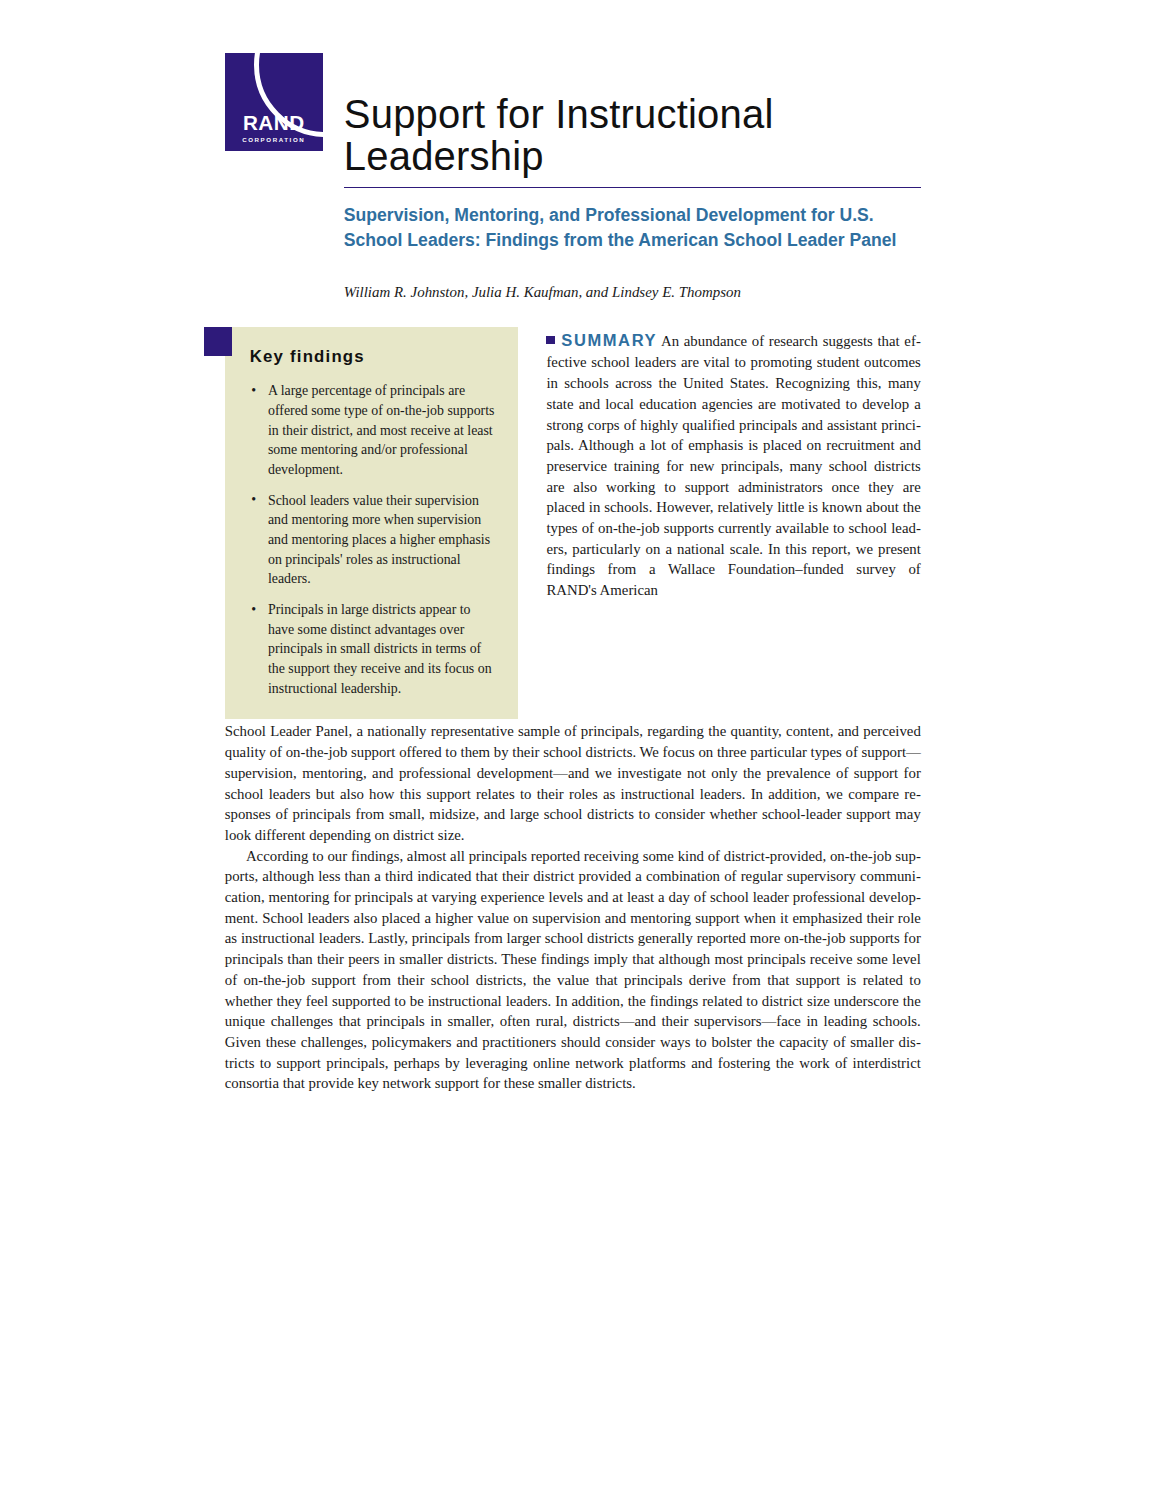RAND
CORPORATION
Support for Instructional Leadership
Supervision, Mentoring, and Professional Development for U.S. School Leaders: Findings from the American School Leader Panel
William R. Johnston, Julia H. Kaufman, and Lindsey E. Thompson
Key findings
A large percentage of principals are offered some type of on-the-job supports in their district, and most receive at least some mentoring and/or professional development.
School leaders value their supervision and mentoring more when supervision and mentoring places a higher emphasis on principals' roles as instructional leaders.
Principals in large districts appear to have some distinct advantages over principals in small districts in terms of the support they receive and its focus on instructional leadership.
SUMMARY An abundance of research suggests that effective school leaders are vital to promoting student outcomes in schools across the United States. Recognizing this, many state and local education agencies are motivated to develop a strong corps of highly qualified principals and assistant principals. Although a lot of emphasis is placed on recruitment and preservice training for new principals, many school districts are also working to support administrators once they are placed in schools. However, relatively little is known about the types of on-the-job supports currently available to school leaders, particularly on a national scale. In this report, we present findings from a Wallace Foundation–funded survey of RAND's American
School Leader Panel, a nationally representative sample of principals, regarding the quantity, content, and perceived quality of on-the-job support offered to them by their school districts. We focus on three particular types of support—supervision, mentoring, and professional development—and we investigate not only the prevalence of support for school leaders but also how this support relates to their roles as instructional leaders. In addition, we compare responses of principals from small, midsize, and large school districts to consider whether school-leader support may look different depending on district size.
According to our findings, almost all principals reported receiving some kind of district-provided, on-the-job supports, although less than a third indicated that their district provided a combination of regular supervisory communication, mentoring for principals at varying experience levels and at least a day of school leader professional development. School leaders also placed a higher value on supervision and mentoring support when it emphasized their role as instructional leaders. Lastly, principals from larger school districts generally reported more on-the-job supports for principals than their peers in smaller districts. These findings imply that although most principals receive some level of on-the-job support from their school districts, the value that principals derive from that support is related to whether they feel supported to be instructional leaders. In addition, the findings related to district size underscore the unique challenges that principals in smaller, often rural, districts—and their supervisors—face in leading schools. Given these challenges, policymakers and practitioners should consider ways to bolster the capacity of smaller districts to support principals, perhaps by leveraging online network platforms and fostering the work of interdistrict consortia that provide key network support for these smaller districts.